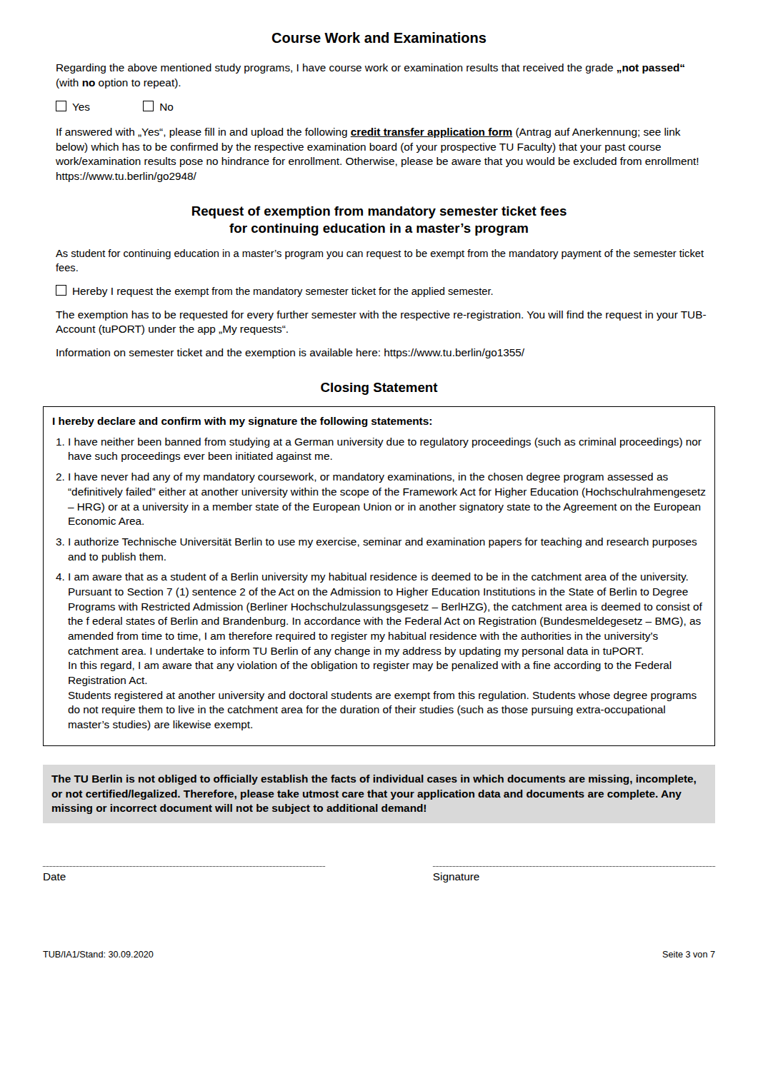Course Work and Examinations
Regarding the above mentioned study programs, I have course work or examination results that received the grade „not passed“ (with no option to repeat).
Yes No
If answered with „Yes“, please fill in and upload the following credit transfer application form (Antrag auf Anerkennung; see link below) which has to be confirmed by the respective examination board (of your prospective TU Faculty) that your past course work/examination results pose no hindrance for enrollment. Otherwise, please be aware that you would be excluded from enrollment!
https://www.tu.berlin/go2948/
Request of exemption from mandatory semester ticket fees
for continuing education in a master’s program
As student for continuing education in a master’s program you can request to be exempt from the mandatory payment of the semester ticket fees.
Hereby I request the exempt from the mandatory semester ticket for the applied semester.
The exemption has to be requested for every further semester with the respective re-registration. You will find the request in your TUB-Account (tuPORT) under the app „My requests“.
Information on semester ticket and the exemption is available here: https://www.tu.berlin/go1355/
Closing Statement
I hereby declare and confirm with my signature the following statements:
I have neither been banned from studying at a German university due to regulatory proceedings (such as criminal proceedings) nor have such proceedings ever been initiated against me.
I have never had any of my mandatory coursework, or mandatory examinations, in the chosen degree program assessed as “definitively failed” either at another university within the scope of the Framework Act for Higher Education (Hochschulrahmengesetz – HRG) or at a university in a member state of the European Union or in another signatory state to the Agreement on the European Economic Area.
I authorize Technische Universität Berlin to use my exercise, seminar and examination papers for teaching and research purposes and to publish them.
I am aware that as a student of a Berlin university my habitual residence is deemed to be in the catchment area of the university. Pursuant to Section 7 (1) sentence 2 of the Act on the Admission to Higher Education Institutions in the State of Berlin to Degree Programs with Restricted Admission (Berliner Hochschulzulassungsgesetz – BerlHZG), the catchment area is deemed to consist of the f ederal states of Berlin and Brandenburg. In accordance with the Federal Act on Registration (Bundesmeldegesetz – BMG), as amended from time to time, I am therefore required to register my habitual residence with the authorities in the university’s catchment area. I undertake to inform TU Berlin of any change in my address by updating my personal data in tuPORT.
In this regard, I am aware that any violation of the obligation to register may be penalized with a fine according to the Federal Registration Act.
Students registered at another university and doctoral students are exempt from this regulation. Students whose degree programs do not require them to live in the catchment area for the duration of their studies (such as those pursuing extra-occupational master’s studies) are likewise exempt.
The TU Berlin is not obliged to officially establish the facts of individual cases in which documents are missing, incomplete, or not certified/legalized. Therefore, please take utmost care that your application data and documents are complete. Any missing or incorrect document will not be subject to additional demand!
Date
Signature
TUB/IA1/Stand: 30.09.2020 Seite 3 von 7